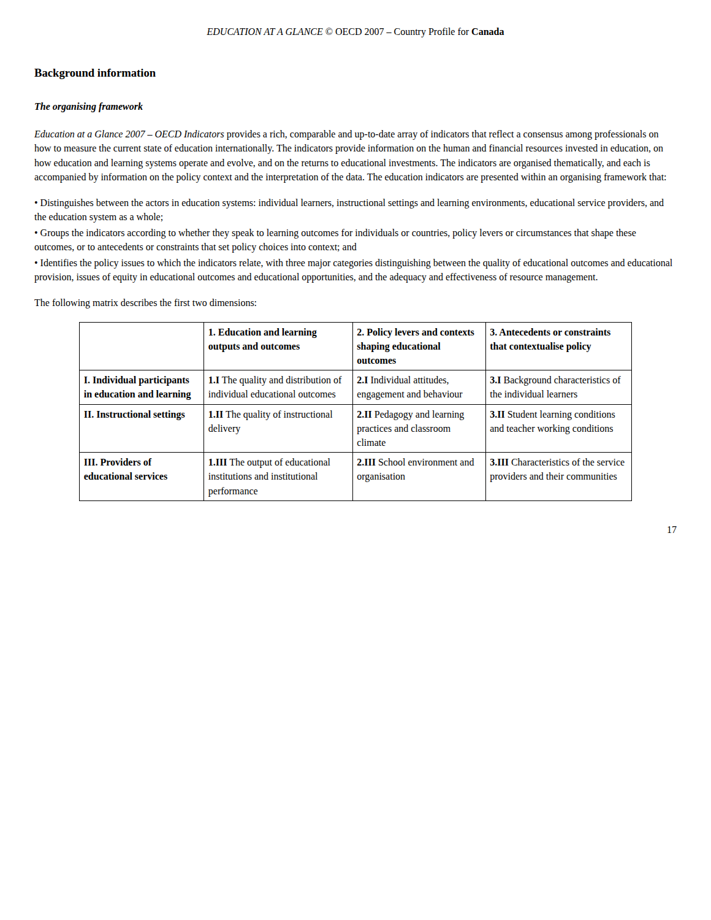EDUCATION AT A GLANCE © OECD 2007 – Country Profile for Canada
Background information
The organising framework
Education at a Glance 2007 – OECD Indicators provides a rich, comparable and up-to-date array of indicators that reflect a consensus among professionals on how to measure the current state of education internationally. The indicators provide information on the human and financial resources invested in education, on how education and learning systems operate and evolve, and on the returns to educational investments. The indicators are organised thematically, and each is accompanied by information on the policy context and the interpretation of the data. The education indicators are presented within an organising framework that:
• Distinguishes between the actors in education systems: individual learners, instructional settings and learning environments, educational service providers, and the education system as a whole;
• Groups the indicators according to whether they speak to learning outcomes for individuals or countries, policy levers or circumstances that shape these outcomes, or to antecedents or constraints that set policy choices into context; and
• Identifies the policy issues to which the indicators relate, with three major categories distinguishing between the quality of educational outcomes and educational provision, issues of equity in educational outcomes and educational opportunities, and the adequacy and effectiveness of resource management.
The following matrix describes the first two dimensions:
| | 1. Education and learning outputs and outcomes | 2. Policy levers and contexts shaping educational outcomes | 3. Antecedents or constraints that contextualise policy |
| I. Individual participants in education and learning | 1.I The quality and distribution of individual educational outcomes | 2.I Individual attitudes, engagement and behaviour | 3.I Background characteristics of the individual learners |
| II. Instructional settings | 1.II The quality of instructional delivery | 2.II Pedagogy and learning practices and classroom climate | 3.II Student learning conditions and teacher working conditions |
| III. Providers of educational services | 1.III The output of educational institutions and institutional performance | 2.III School environment and organisation | 3.III Characteristics of the service providers and their communities |
17